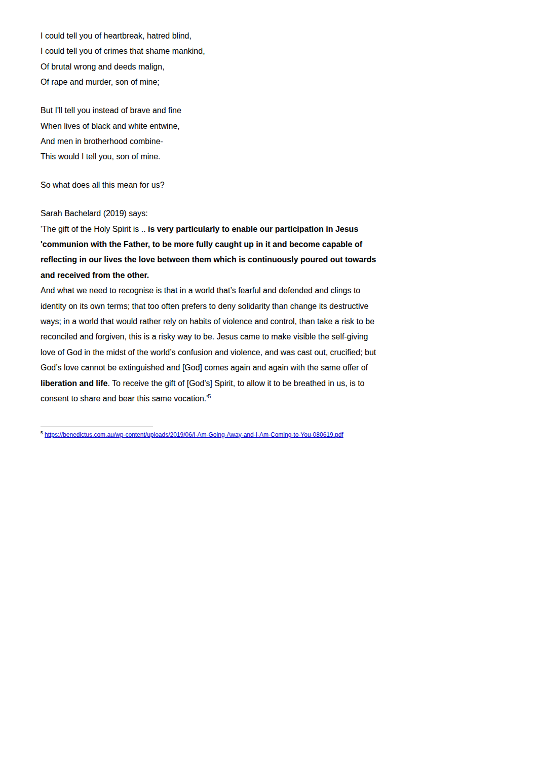I could tell you of heartbreak, hatred blind,
I could tell you of crimes that shame mankind,
Of brutal wrong and deeds malign,
Of rape and murder, son of mine;
But I'll tell you instead of brave and fine
When lives of black and white entwine,
And men in brotherhood combine-
This would I tell you, son of mine.
So what does all this mean for us?
Sarah Bachelard (2019) says:
'The gift of the Holy Spirit is .. is very particularly to enable our participation in Jesus 'communion with the Father, to be more fully caught up in it and become capable of reflecting in our lives the love between them which is continuously poured out towards and received from the other.
And what we need to recognise is that in a world that’s fearful and defended and clings to identity on its own terms; that too often prefers to deny solidarity than change its destructive ways; in a world that would rather rely on habits of violence and control, than take a risk to be reconciled and forgiven, this is a risky way to be. Jesus came to make visible the self-giving love of God in the midst of the world’s confusion and violence, and was cast out, crucified; but God’s love cannot be extinguished and [God] comes again and again with the same offer of liberation and life. To receive the gift of [God's] Spirit, to allow it to be breathed in us, is to consent to share and bear this same vocation.'5
5 https://benedictus.com.au/wp-content/uploads/2019/06/I-Am-Going-Away-and-I-Am-Coming-to-You-080619.pdf